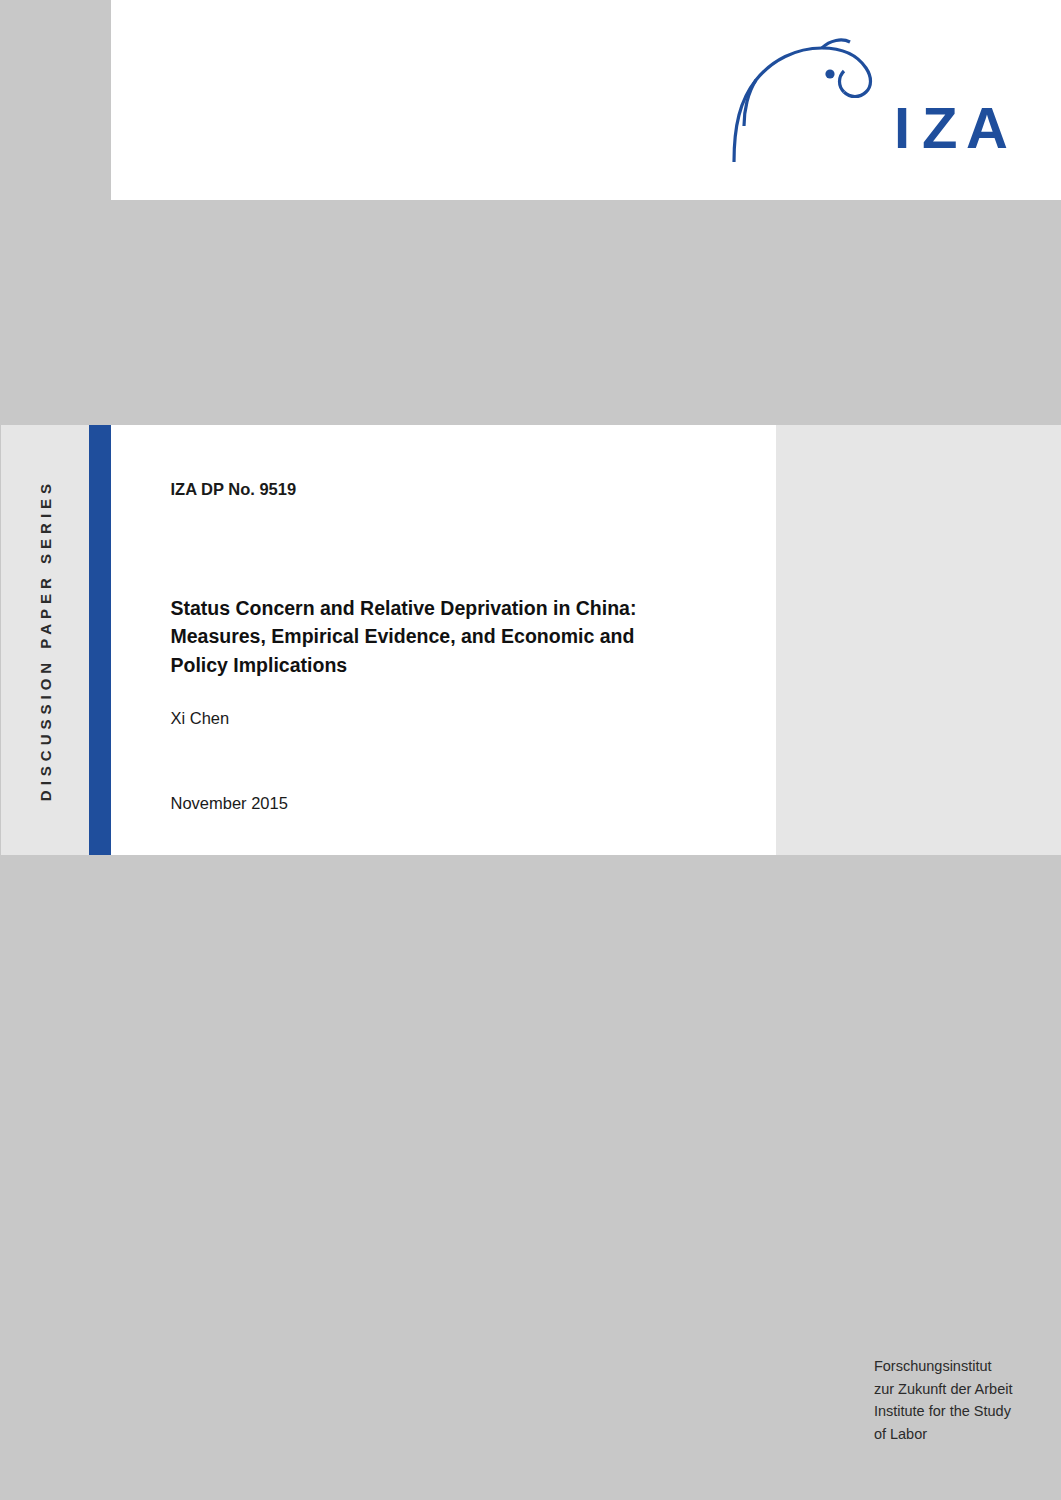I Z A
Discussion Paper Series
IZA DP No. 9519
Status Concern and Relative Deprivation in China:
Measures, Empirical Evidence, and Economic and
Policy Implications
Xi Chen
November 2015
Forschungsinstitut
zur Zukunft der Arbeit
Institute for the Study
of Labor